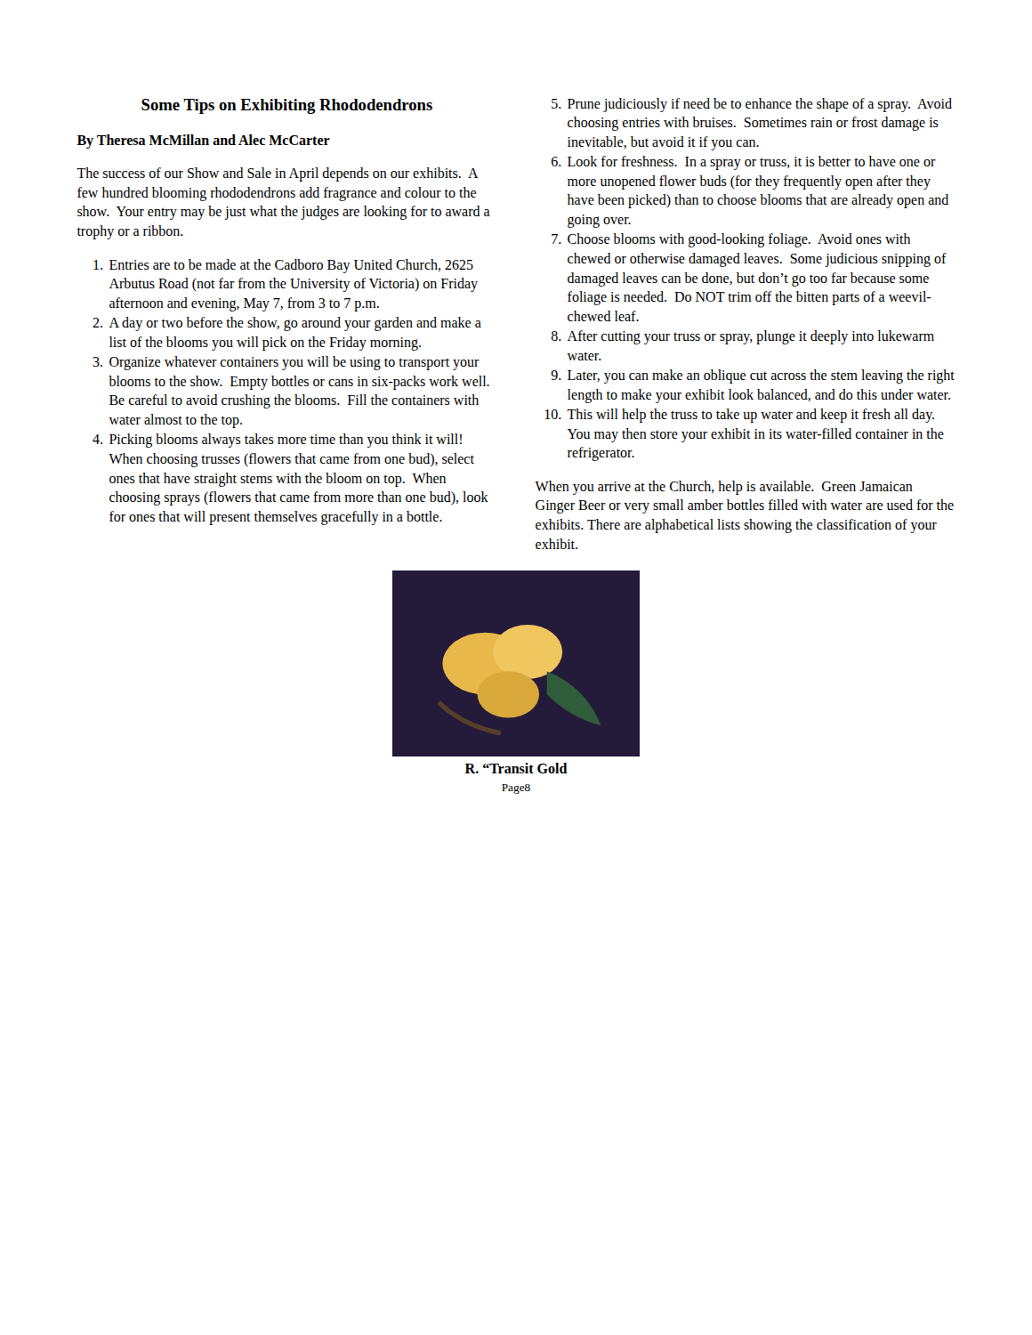Some Tips on Exhibiting Rho­dodendrons
By Theresa McMillan and Alec McCarter
The success of our Show and Sale in April depends on our exhibits. A few hundred blooming rhododendrons add fragrance and colour to the show. Your entry may be just what the judges are looking for to award a trophy or a ribbon.
Entries are to be made at the Cadboro Bay United Church, 2625 Arbutus Road (not far from the University of Victoria) on Friday afternoon and evening, May 7, from 3 to 7 p.m.
A day or two before the show, go around your garden and make a list of the blooms you will pick on the Friday morning.
Organize whatever containers you will be using to transport your blooms to the show. Empty bottles or cans in six-packs work well. Be careful to avoid crushing the blooms. Fill the containers with water almost to the top.
Picking blooms always takes more time than you think it will! When choosing trusses (flowers that came from one bud), select ones that have straight stems with the bloom on top. When choosing sprays (flowers that came from more than one bud), look for ones that will present themselves gracefully in a bottle.
Prune judiciously if need be to enhance the shape of a spray. Avoid choosing entries with bruises. Sometimes rain or frost damage is inevitable, but avoid it if you can.
Look for freshness. In a spray or truss, it is better to have one or more unopened flower buds (for they frequently open after they have been picked) than to choose blooms that are already open and going over.
Choose blooms with good-looking foliage. Avoid ones with chewed or otherwise damaged leaves. Some judicious snipping of damaged leaves can be done, but don’t go too far because some foliage is needed. Do NOT trim off the bitten parts of a weevil-chewed leaf.
After cutting your truss or spray, plunge it deeply into lukewarm water.
Later, you can make an oblique cut across the stem leaving the right length to make your exhibit look balanced, and do this under water.
This will help the truss to take up water and keep it fresh all day. You may then store your exhibit in its water-filled container in the refrigerator.
When you arrive at the Church, help is available. Green Jamaican Ginger Beer or very small amber bottles filled with water are used for the exhibits. There are alphabetical lists showing the classification of your exhibit.
R. “Transit Gold
Page8